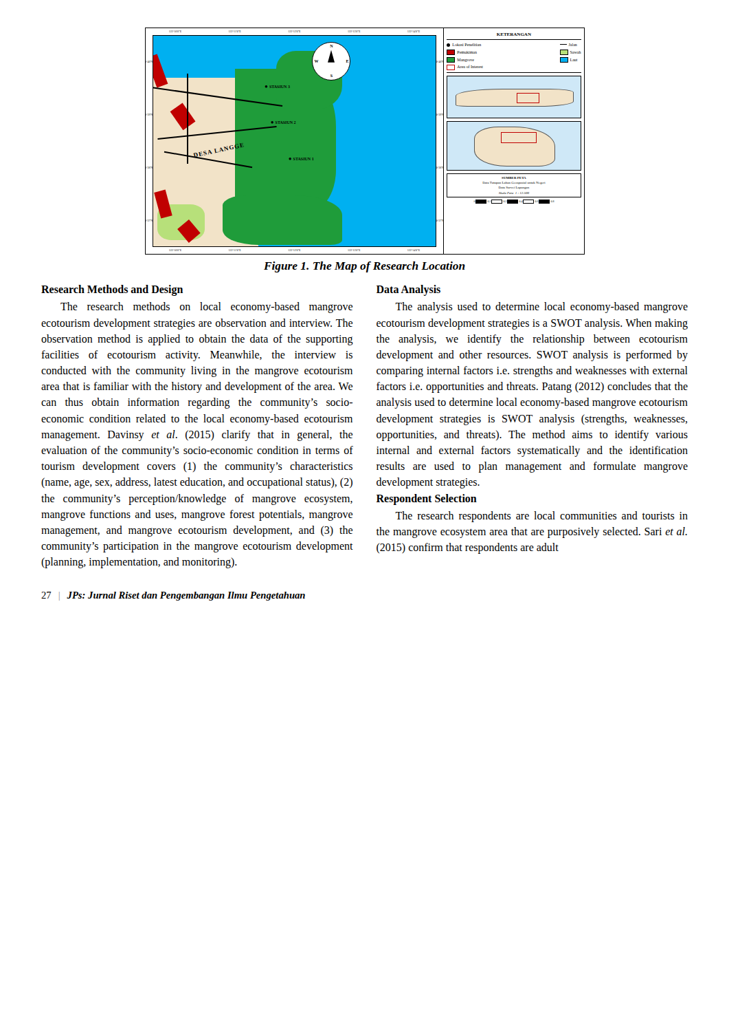STASIUN 1
STASIUN 2
STASIUN 3
DESA LANGGE
N S E W
122°10'0"E 122°11'0"E 122°12'0"E 122°13'0"E 122°14'0"E
122°10'0"E 122°11'0"E 122°12'0"E 122°13'0"E 122°14'0"E
0°40'N 0°39'N 0°38'N 0°37'N
0°40'N 0°39'N 0°38'N 0°37'N
KETERANGAN
Lokasi Penelitian
Pemukiman
Mangrove
Area of Interest
Jalan
Sawah
Laut
SUMBER PETA
Data Tutupan Lahan Geospasial untuk Negeri
Data Survei Lapangan
Skala Peta 1 : 12.500
0 0.1 0.2 0.4 0.6 0.8
Figure 1. The Map of Research Location
Research Methods and Design
The research methods on local economy-based mangrove ecotourism development strategies are observation and interview. The observation method is applied to obtain the data of the supporting facilities of ecotourism activity. Meanwhile, the interview is conducted with the community living in the mangrove ecotourism area that is familiar with the history and development of the area. We can thus obtain information regarding the community’s socio-economic condition related to the local economy-based ecotourism management. Davinsy et al. (2015) clarify that in general, the evaluation of the community’s socio-economic condition in terms of tourism development covers (1) the community’s characteristics (name, age, sex, address, latest education, and occupational status), (2) the community’s perception/knowledge of mangrove ecosystem, mangrove functions and uses, mangrove forest potentials, mangrove management, and mangrove ecotourism development, and (3) the community’s participation in the mangrove ecotourism development (planning, implementation, and monitoring).
Data Analysis
The analysis used to determine local economy-based mangrove ecotourism development strategies is a SWOT analysis. When making the analysis, we identify the relationship between ecotourism development and other resources. SWOT analysis is performed by comparing internal factors i.e. strengths and weaknesses with external factors i.e. opportunities and threats. Patang (2012) concludes that the analysis used to determine local economy-based mangrove ecotourism development strategies is SWOT analysis (strengths, weaknesses, opportunities, and threats). The method aims to identify various internal and external factors systematically and the identification results are used to plan management and formulate mangrove development strategies.
Respondent Selection
The research respondents are local communities and tourists in the mangrove ecosystem area that are purposively selected. Sari et al. (2015) confirm that respondents are adult
27 | JPs: Jurnal Riset dan Pengembangan Ilmu Pengetahuan